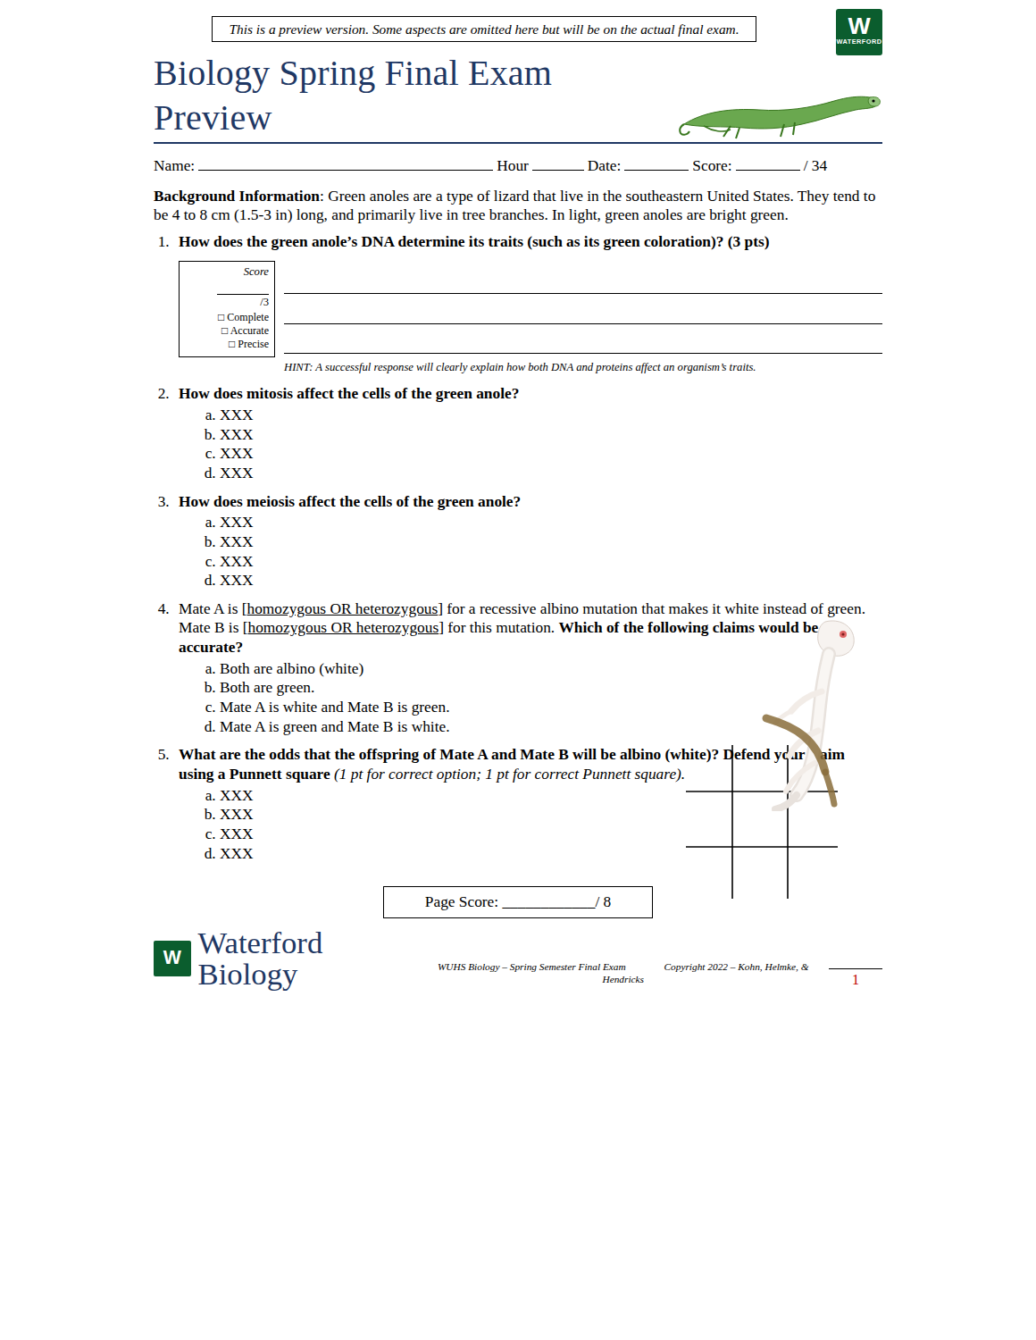W WATERFORD
This is a preview version. Some aspects are omitted here but will be on the actual final exam.
Biology Spring Final Exam Preview
Name: Hour Date: Score: / 34
Background Information: Green anoles are a type of lizard that live in the southeastern United States. They tend to be 4 to 8 cm (1.5-3 in) long, and primarily live in tree branches. In light, green anoles are bright green.
How does the green anole’s DNA determine its traits (such as its green coloration)? (3 pts)
Score
/3
□ Complete
□ Accurate
□ Precise
HINT: A successful response will clearly explain how both DNA and proteins affect an organism’s traits.
How does mitosis affect the cells of the green anole?
XXX
XXX
XXX
XXX
How does meiosis affect the cells of the green anole?
XXX
XXX
XXX
XXX
Mate A is [homozygous OR heterozygous] for a recessive albino mutation that makes it white instead of green. Mate B is [homozygous OR heterozygous] for this mutation. Which of the following claims would be accurate?
Both are albino (white)
Both are green.
Mate A is white and Mate B is green.
Mate A is green and Mate B is white.
What are the odds that the offspring of Mate A and Mate B will be albino (white)? Defend your claim using a Punnett square (1 pt for correct option; 1 pt for correct Punnett square).
XXX
XXX
XXX
XXX
Page Score: ____________/ 8
W
Waterford Biology
WUHS Biology – Spring Semester Final Exam Copyright 2022 – Kohn, Helmke, & Hendricks
1